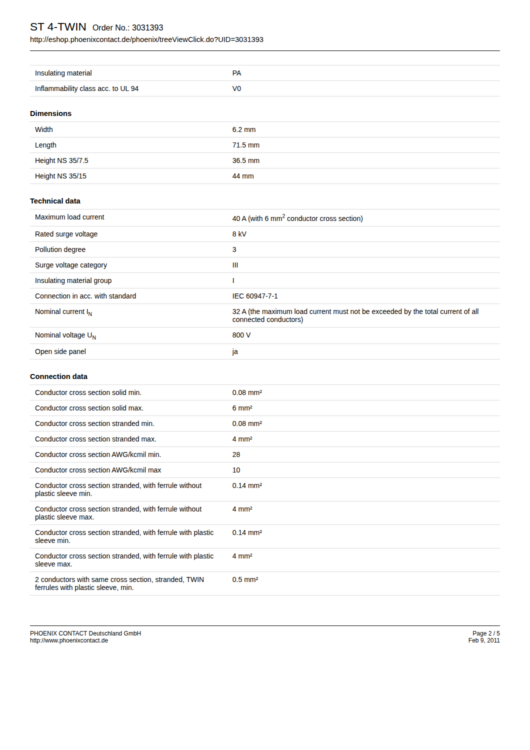ST 4-TWIN
Order No.: 3031393
http://eshop.phoenixcontact.de/phoenix/treeViewClick.do?UID=3031393
| Insulating material | PA |
| Inflammability class acc. to UL 94 | V0 |
Dimensions
| Width | 6.2 mm |
| Length | 71.5 mm |
| Height NS 35/7.5 | 36.5 mm |
| Height NS 35/15 | 44 mm |
Technical data
| Maximum load current | 40 A (with 6 mm 2 conductor cross section) |
| Rated surge voltage | 8 kV |
| Pollution degree | 3 |
| Surge voltage category | III |
| Insulating material group | I |
| Connection in acc. with standard | IEC 60947-7-1 |
| Nominal current I N | 32 A (the maximum load current must not be exceeded by the total current of all connected conductors) |
| Nominal voltage U N | 800 V |
| Open side panel | ja |
Connection data
| Conductor cross section solid min. | 0.08 mm² |
| Conductor cross section solid max. | 6 mm² |
| Conductor cross section stranded min. | 0.08 mm² |
| Conductor cross section stranded max. | 4 mm² |
| Conductor cross section AWG/kcmil min. | 28 |
| Conductor cross section AWG/kcmil max | 10 |
| Conductor cross section stranded, with ferrule without plastic sleeve min. | 0.14 mm² |
| Conductor cross section stranded, with ferrule without plastic sleeve max. | 4 mm² |
| Conductor cross section stranded, with ferrule with plastic sleeve min. | 0.14 mm² |
| Conductor cross section stranded, with ferrule with plastic sleeve max. | 4 mm² |
| 2 conductors with same cross section, stranded, TWIN ferrules with plastic sleeve, min. | 0.5 mm² |
PHOENIX CONTACT Deutschland GmbH
http://www.phoenixcontact.de
Page 2 / 5
Feb 9, 2011